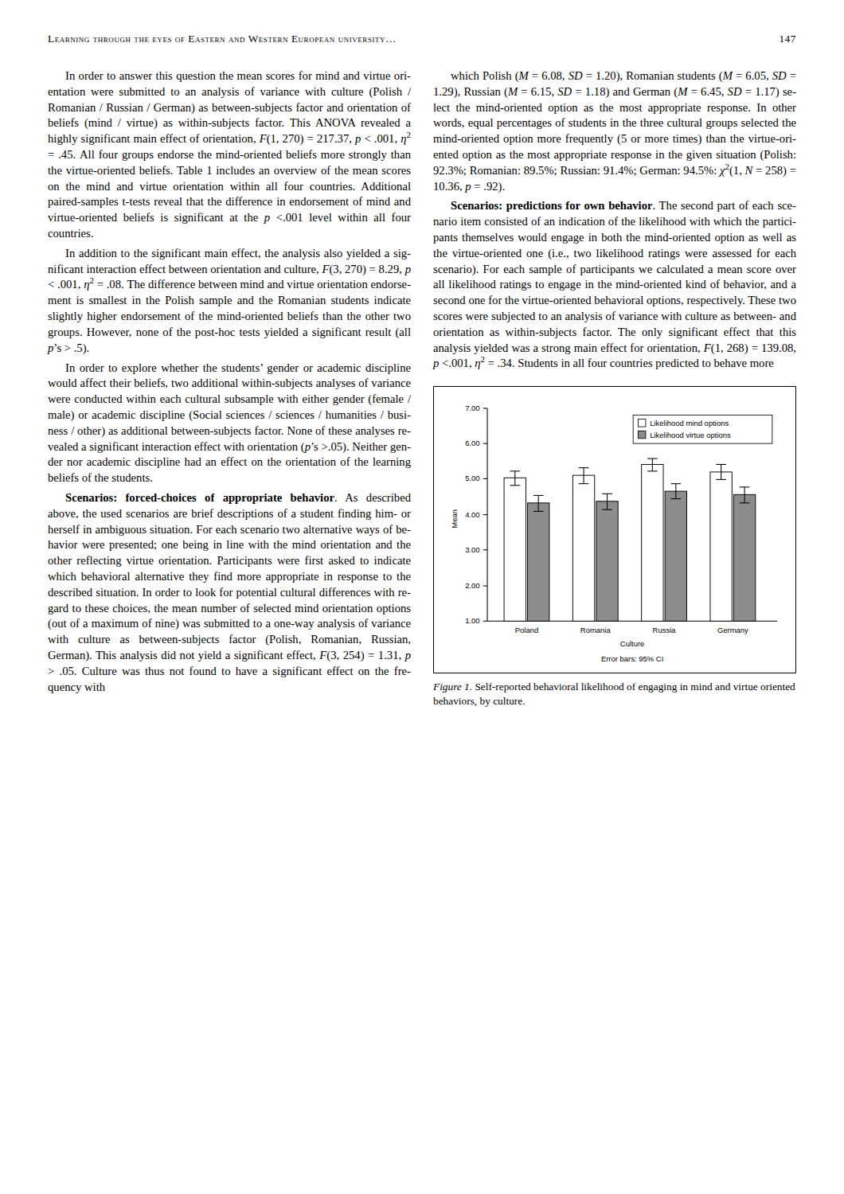Learning through the eyes of Eastern and Western European university… 147
In order to answer this question the mean scores for mind and virtue orientation were submitted to an analysis of variance with culture (Polish / Romanian / Russian / German) as between-subjects factor and orientation of beliefs (mind / virtue) as within-subjects factor. This ANOVA revealed a highly significant main effect of orientation, F(1, 270) = 217.37, p < .001, η2 = .45. All four groups endorse the mind-oriented beliefs more strongly than the virtue-oriented beliefs. Table 1 includes an overview of the mean scores on the mind and virtue orientation within all four countries. Additional paired-samples t-tests reveal that the difference in endorsement of mind and virtue-oriented beliefs is significant at the p <.001 level within all four countries.
In addition to the significant main effect, the analysis also yielded a significant interaction effect between orientation and culture, F(3, 270) = 8.29, p < .001, η2 = .08. The difference between mind and virtue orientation endorsement is smallest in the Polish sample and the Romanian students indicate slightly higher endorsement of the mind-oriented beliefs than the other two groups. However, none of the post-hoc tests yielded a significant result (all p’s > .5).
In order to explore whether the students’ gender or academic discipline would affect their beliefs, two additional within-subjects analyses of variance were conducted within each cultural subsample with either gender (female / male) or academic discipline (Social sciences / sciences / humanities / business / other) as additional between-subjects factor. None of these analyses revealed a significant interaction effect with orientation (p’s >.05). Neither gender nor academic discipline had an effect on the orientation of the learning beliefs of the students.
Scenarios: forced-choices of appropriate behavior. As described above, the used scenarios are brief descriptions of a student finding him- or herself in ambiguous situation. For each scenario two alternative ways of behavior were presented; one being in line with the mind orientation and the other reflecting virtue orientation. Participants were first asked to indicate which behavioral alternative they find more appropriate in response to the described situation. In order to look for potential cultural differences with regard to these choices, the mean number of selected mind orientation options (out of a maximum of nine) was submitted to a one-way analysis of variance with culture as between-subjects factor (Polish, Romanian, Russian, German). This analysis did not yield a significant effect, F(3, 254) = 1.31, p > .05. Culture was thus not found to have a significant effect on the frequency with
which Polish (M = 6.08, SD = 1.20), Romanian students (M = 6.05, SD = 1.29), Russian (M = 6.15, SD = 1.18) and German (M = 6.45, SD = 1.17) select the mind-oriented option as the most appropriate response. In other words, equal percentages of students in the three cultural groups selected the mind-oriented option more frequently (5 or more times) than the virtue-oriented option as the most appropriate response in the given situation (Polish: 92.3%; Romanian: 89.5%; Russian: 91.4%; German: 94.5%: χ2(1, N = 258) = 10.36, p = .92).
Scenarios: predictions for own behavior. The second part of each scenario item consisted of an indication of the likelihood with which the participants themselves would engage in both the mind-oriented option as well as the virtue-oriented one (i.e., two likelihood ratings were assessed for each scenario). For each sample of participants we calculated a mean score over all likelihood ratings to engage in the mind-oriented kind of behavior, and a second one for the virtue-oriented behavioral options, respectively. These two scores were subjected to an analysis of variance with culture as between- and orientation as within-subjects factor. The only significant effect that this analysis yielded was a strong main effect for orientation, F(1, 268) = 139.08, p <.001, η2 = .34. Students in all four countries predicted to behave more
7.00 6.00 5.00 4.00 3.00 2.00 1.00 Mean Likelihood mind options Likelihood virtue options Poland Romania Russia Germany Culture Error bars: 95% CI
Figure 1. Self-reported behavioral likelihood of engaging in mind and virtue oriented behaviors, by culture.